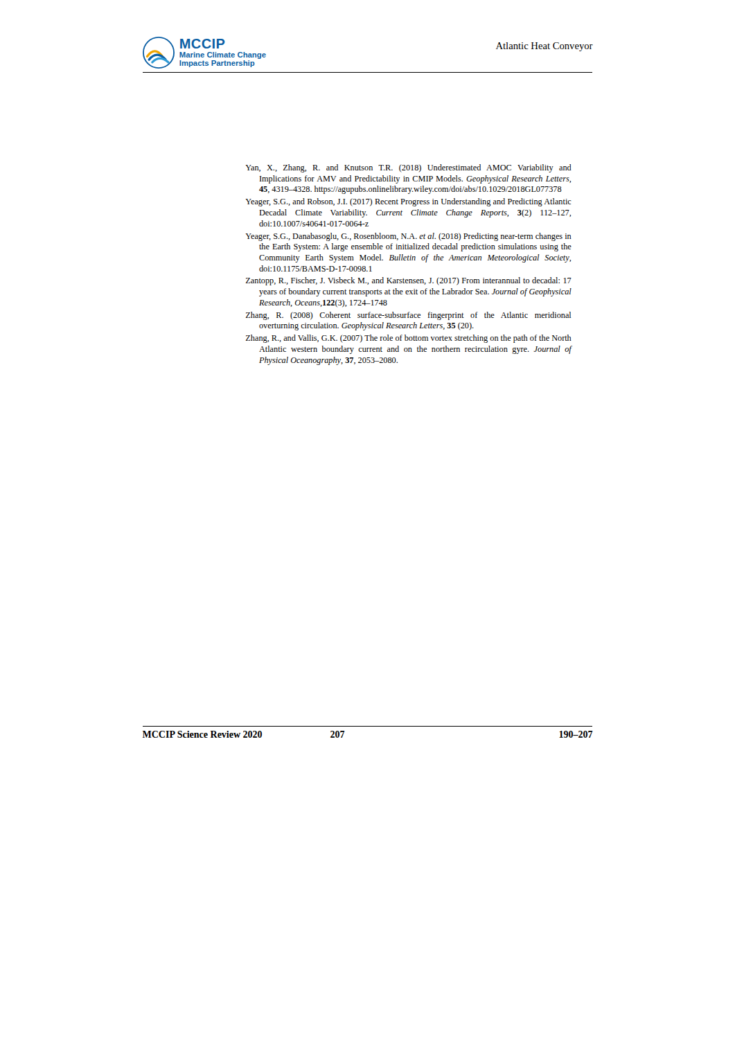MCCIP
Marine Climate Change Impacts Partnership
Atlantic Heat Conveyor
Yan, X., Zhang, R. and Knutson T.R. (2018) Underestimated AMOC Variability and Implications for AMV and Predictability in CMIP Models. Geophysical Research Letters, 45, 4319–4328. https://agupubs.onlinelibrary.wiley.com/doi/abs/10.1029/2018GL077378
Yeager, S.G., and Robson, J.I. (2017) Recent Progress in Understanding and Predicting Atlantic Decadal Climate Variability. Current Climate Change Reports, 3(2) 112–127, doi:10.1007/s40641-017-0064-z
Yeager, S.G., Danabasoglu, G., Rosenbloom, N.A. et al. (2018) Predicting near-term changes in the Earth System: A large ensemble of initialized decadal prediction simulations using the Community Earth System Model. Bulletin of the American Meteorological Society, doi:10.1175/BAMS-D-17-0098.1
Zantopp, R., Fischer, J. Visbeck M., and Karstensen, J. (2017) From interannual to decadal: 17 years of boundary current transports at the exit of the Labrador Sea. Journal of Geophysical Research, Oceans,122(3), 1724–1748
Zhang, R. (2008) Coherent surface-subsurface fingerprint of the Atlantic meridional overturning circulation. Geophysical Research Letters, 35 (20).
Zhang, R., and Vallis, G.K. (2007) The role of bottom vortex stretching on the path of the North Atlantic western boundary current and on the northern recirculation gyre. Journal of Physical Oceanography, 37, 2053–2080.
MCCIP Science Review 2020
207
190–207